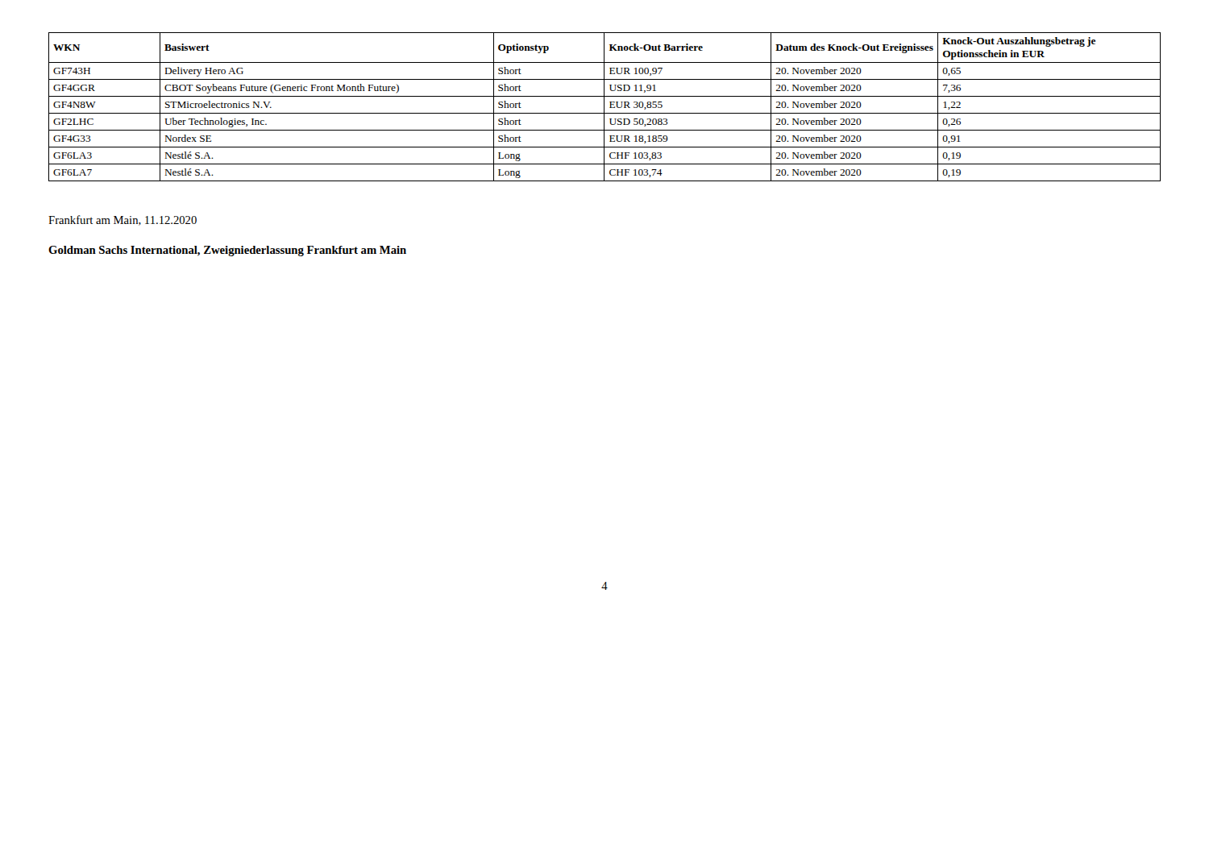| WKN | Basiswert | Optionstyp | Knock-Out Barriere | Datum des Knock-Out Ereignisses | Knock-Out Auszahlungsbetrag je Optionsschein in EUR |
| --- | --- | --- | --- | --- | --- |
| GF743H | Delivery Hero AG | Short | EUR 100,97 | 20. November 2020 | 0,65 |
| GF4GGR | CBOT Soybeans Future (Generic Front Month Future) | Short | USD 11,91 | 20. November 2020 | 7,36 |
| GF4N8W | STMicroelectronics N.V. | Short | EUR 30,855 | 20. November 2020 | 1,22 |
| GF2LHC | Uber Technologies, Inc. | Short | USD 50,2083 | 20. November 2020 | 0,26 |
| GF4G33 | Nordex SE | Short | EUR 18,1859 | 20. November 2020 | 0,91 |
| GF6LA3 | Nestlé S.A. | Long | CHF 103,83 | 20. November 2020 | 0,19 |
| GF6LA7 | Nestlé S.A. | Long | CHF 103,74 | 20. November 2020 | 0,19 |
Frankfurt am Main, 11.12.2020
Goldman Sachs International, Zweigniederlassung Frankfurt am Main
4